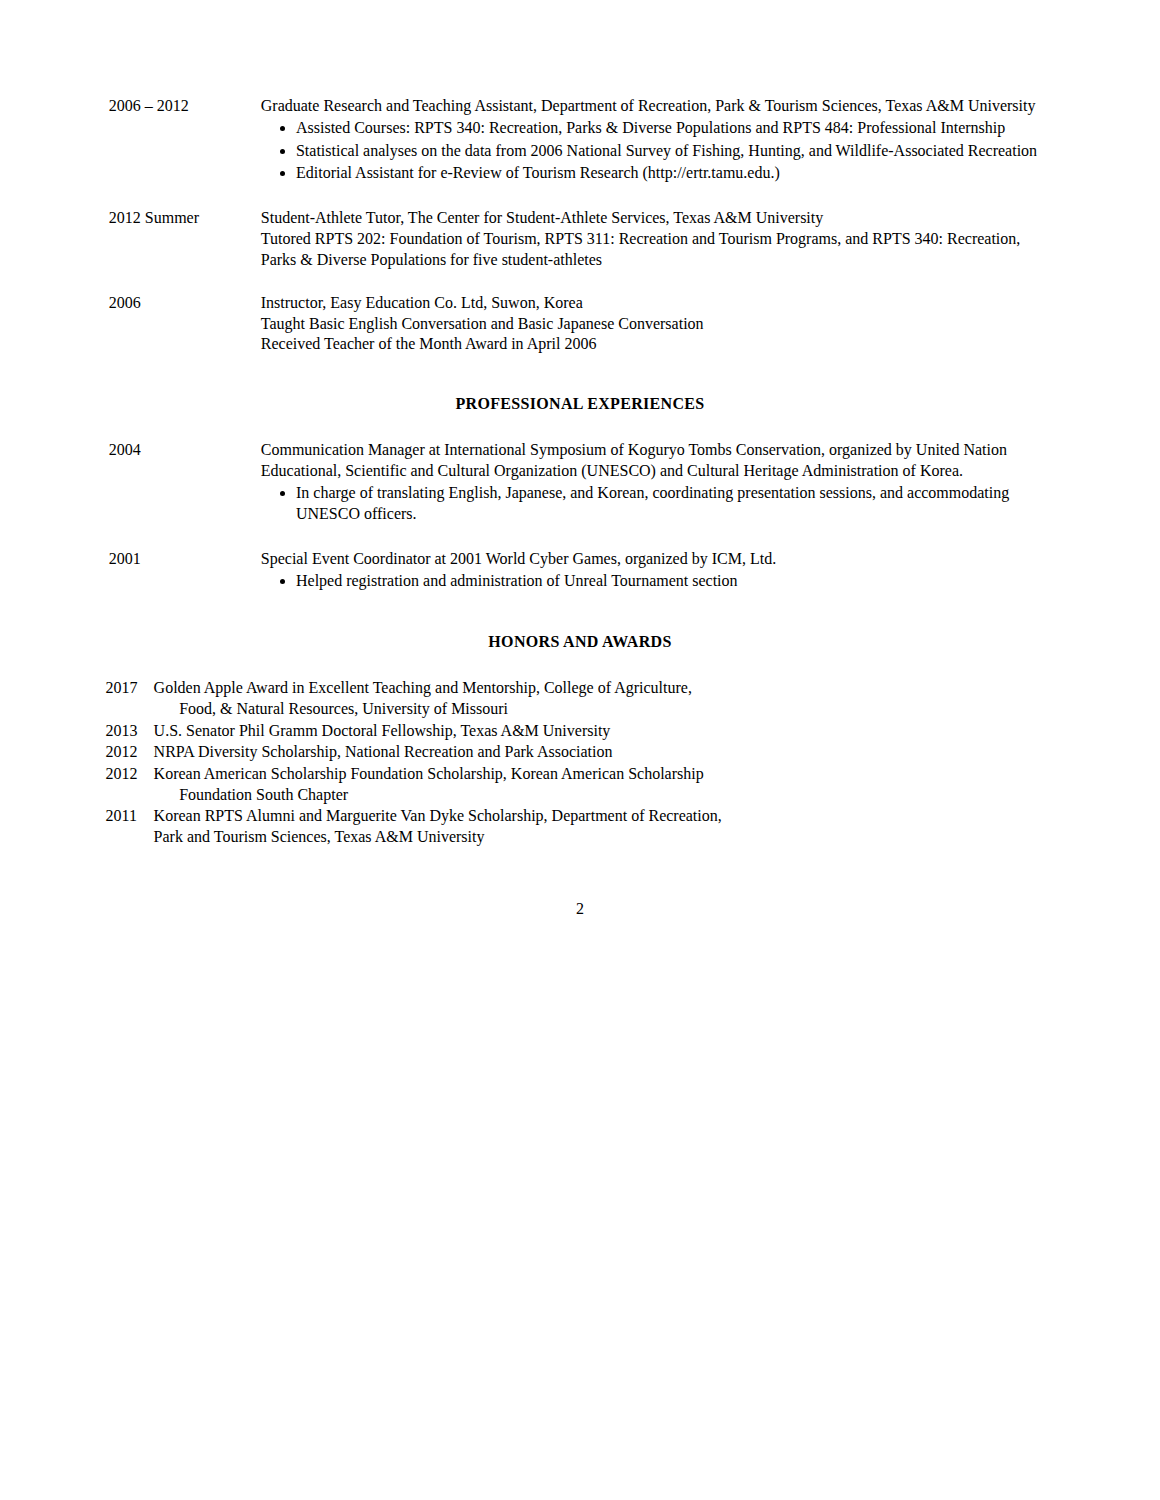2006 – 2012
Graduate Research and Teaching Assistant, Department of Recreation, Park & Tourism Sciences, Texas A&M University
Assisted Courses: RPTS 340: Recreation, Parks & Diverse Populations and RPTS 484: Professional Internship
Statistical analyses on the data from 2006 National Survey of Fishing, Hunting, and Wildlife-Associated Recreation
Editorial Assistant for e-Review of Tourism Research (http://ertr.tamu.edu.)
2012 Summer
Student-Athlete Tutor, The Center for Student-Athlete Services, Texas A&M University
Tutored RPTS 202: Foundation of Tourism, RPTS 311: Recreation and Tourism Programs, and RPTS 340: Recreation, Parks & Diverse Populations for five student-athletes
2006
Instructor, Easy Education Co. Ltd, Suwon, Korea
Taught Basic English Conversation and Basic Japanese Conversation
Received Teacher of the Month Award in April 2006
PROFESSIONAL EXPERIENCES
2004
Communication Manager at International Symposium of Koguryo Tombs Conservation, organized by United Nation Educational, Scientific and Cultural Organization (UNESCO) and Cultural Heritage Administration of Korea.
In charge of translating English, Japanese, and Korean, coordinating presentation sessions, and accommodating UNESCO officers.
2001
Special Event Coordinator at 2001 World Cyber Games, organized by ICM, Ltd.
Helped registration and administration of Unreal Tournament section
HONORS AND AWARDS
2017
Golden Apple Award in Excellent Teaching and Mentorship, College of Agriculture,Food, & Natural Resources, University of Missouri
2013
U.S. Senator Phil Gramm Doctoral Fellowship, Texas A&M University
2012
NRPA Diversity Scholarship, National Recreation and Park Association
2012
Korean American Scholarship Foundation Scholarship, Korean American ScholarshipFoundation South Chapter
2011
Korean RPTS Alumni and Marguerite Van Dyke Scholarship, Department of Recreation,Park and Tourism Sciences, Texas A&M University
2